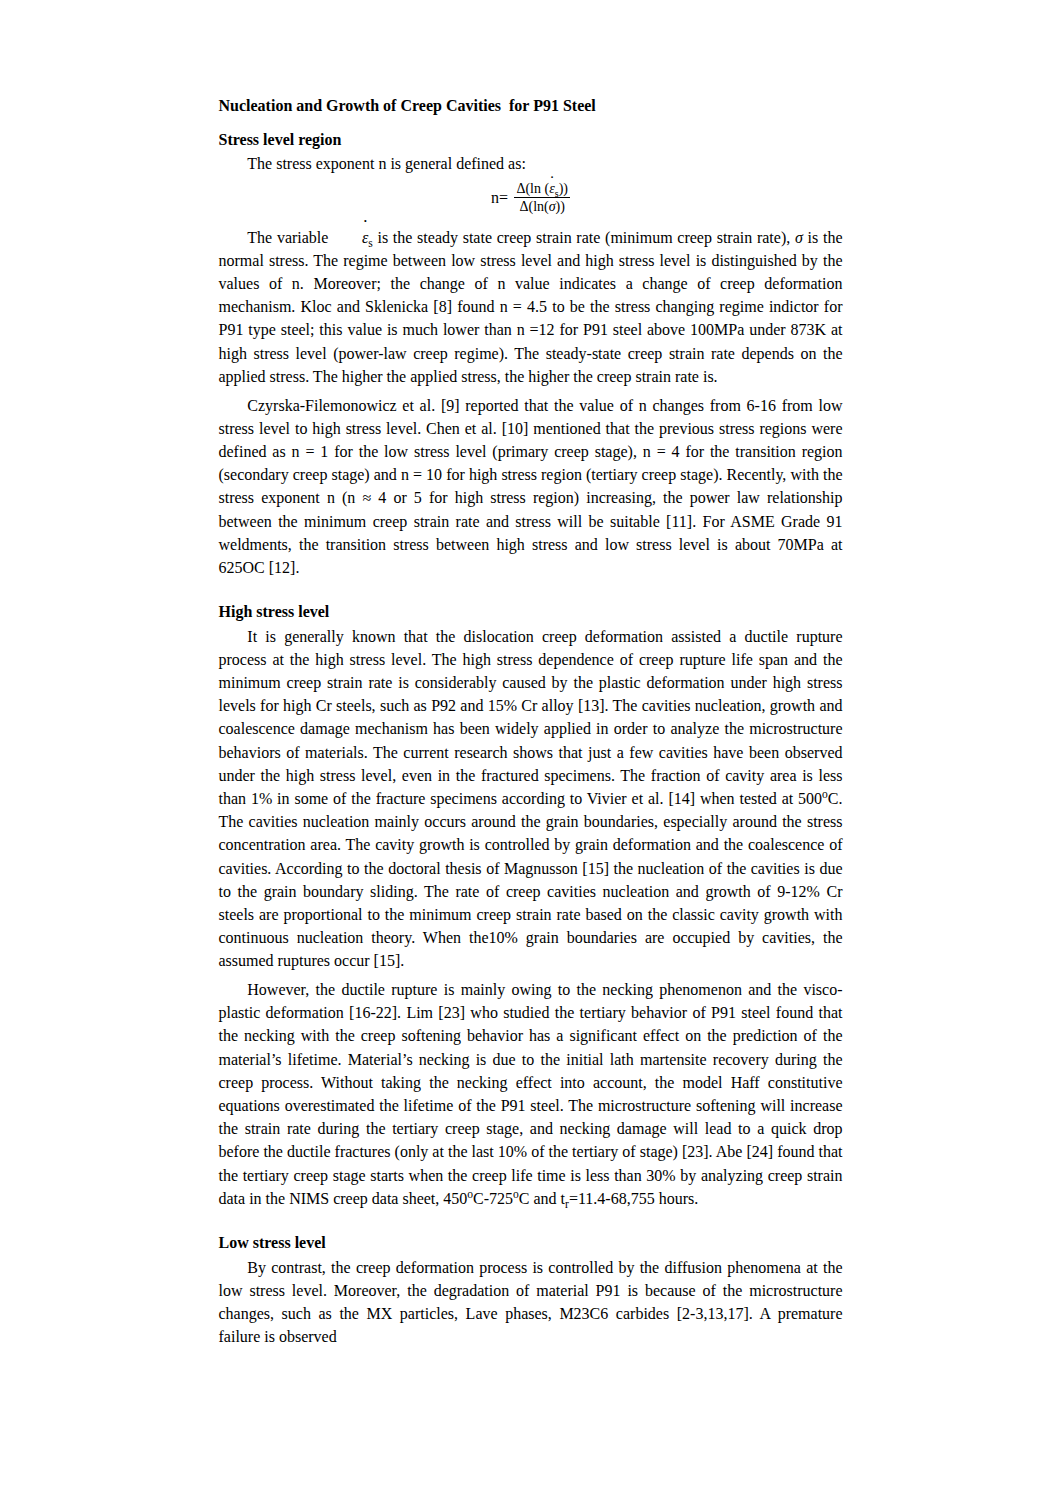Nucleation and Growth of Creep Cavities for P91 Steel
Stress level region
The stress exponent n is general defined as:
n= Δ(ln (εs)) Δ(ln(σ))
The variable εs is the steady state creep strain rate (minimum creep strain rate), σ is the normal stress. The regime between low stress level and high stress level is distinguished by the values of n. Moreover; the change of n value indicates a change of creep deformation mechanism. Kloc and Sklenicka [8] found n = 4.5 to be the stress changing regime indictor for P91 type steel; this value is much lower than n =12 for P91 steel above 100MPa under 873K at high stress level (power-law creep regime). The steady-state creep strain rate depends on the applied stress. The higher the applied stress, the higher the creep strain rate is.
Czyrska-Filemonowicz et al. [9] reported that the value of n changes from 6-16 from low stress level to high stress level. Chen et al. [10] mentioned that the previous stress regions were defined as n = 1 for the low stress level (primary creep stage), n = 4 for the transition region (secondary creep stage) and n = 10 for high stress region (tertiary creep stage). Recently, with the stress exponent n (n ≈ 4 or 5 for high stress region) increasing, the power law relationship between the minimum creep strain rate and stress will be suitable [11]. For ASME Grade 91 weldments, the transition stress between high stress and low stress level is about 70MPa at 625OC [12].
High stress level
It is generally known that the dislocation creep deformation assisted a ductile rupture process at the high stress level. The high stress dependence of creep rupture life span and the minimum creep strain rate is considerably caused by the plastic deformation under high stress levels for high Cr steels, such as P92 and 15% Cr alloy [13]. The cavities nucleation, growth and coalescence damage mechanism has been widely applied in order to analyze the microstructure behaviors of materials. The current research shows that just a few cavities have been observed under the high stress level, even in the fractured specimens. The fraction of cavity area is less than 1% in some of the fracture specimens according to Vivier et al. [14] when tested at 500o C. The cavities nucleation mainly occurs around the grain boundaries, especially around the stress concentration area. The cavity growth is controlled by grain deformation and the coalescence of cavities. According to the doctoral thesis of Magnusson [15] the nucleation of the cavities is due to the grain boundary sliding. The rate of creep cavities nucleation and growth of 9-12% Cr steels are proportional to the minimum creep strain rate based on the classic cavity growth with continuous nucleation theory. When the10% grain boundaries are occupied by cavities, the assumed ruptures occur [15].
However, the ductile rupture is mainly owing to the necking phenomenon and the visco-plastic deformation [16-22]. Lim [23] who studied the tertiary behavior of P91 steel found that the necking with the creep softening behavior has a significant effect on the prediction of the material’s lifetime. Material’s necking is due to the initial lath martensite recovery during the creep process. Without taking the necking effect into account, the model Haff constitutive equations overestimated the lifetime of the P91 steel. The microstructure softening will increase the strain rate during the tertiary creep stage, and necking damage will lead to a quick drop before the ductile fractures (only at the last 10% of the tertiary of stage) [23]. Abe [24] found that the tertiary creep stage starts when the creep life time is less than 30% by analyzing creep strain data in the NIMS creep data sheet, 450o C-725o C and tr=11.4-68,755 hours.
Low stress level
By contrast, the creep deformation process is controlled by the diffusion phenomena at the low stress level. Moreover, the degradation of material P91 is because of the microstructure changes, such as the MX particles, Lave phases, M23C6 carbides [2-3,13,17]. A premature failure is observed